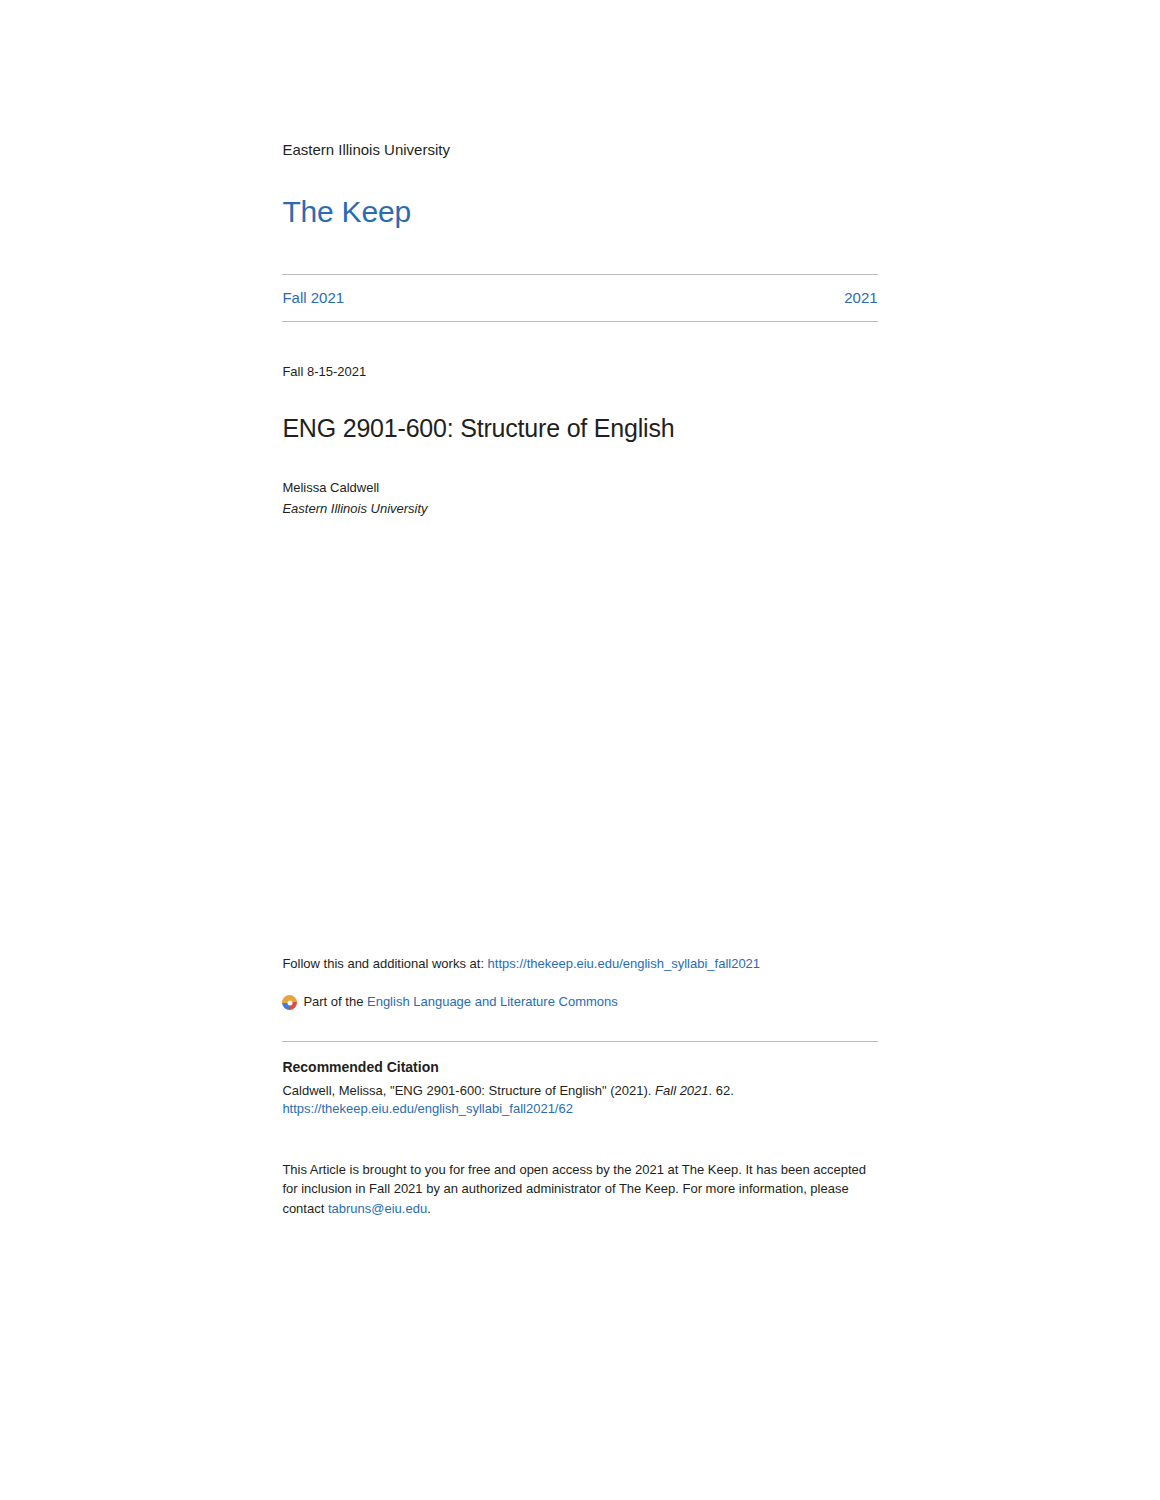Eastern Illinois University
The Keep
Fall 2021 2021
Fall 8-15-2021
ENG 2901-600: Structure of English
Melissa Caldwell
Eastern Illinois University
Follow this and additional works at: https://thekeep.eiu.edu/english_syllabi_fall2021
Part of the English Language and Literature Commons
Recommended Citation
Caldwell, Melissa, "ENG 2901-600: Structure of English" (2021). Fall 2021. 62.
https://thekeep.eiu.edu/english_syllabi_fall2021/62
This Article is brought to you for free and open access by the 2021 at The Keep. It has been accepted for inclusion in Fall 2021 by an authorized administrator of The Keep. For more information, please contact tabruns@eiu.edu.